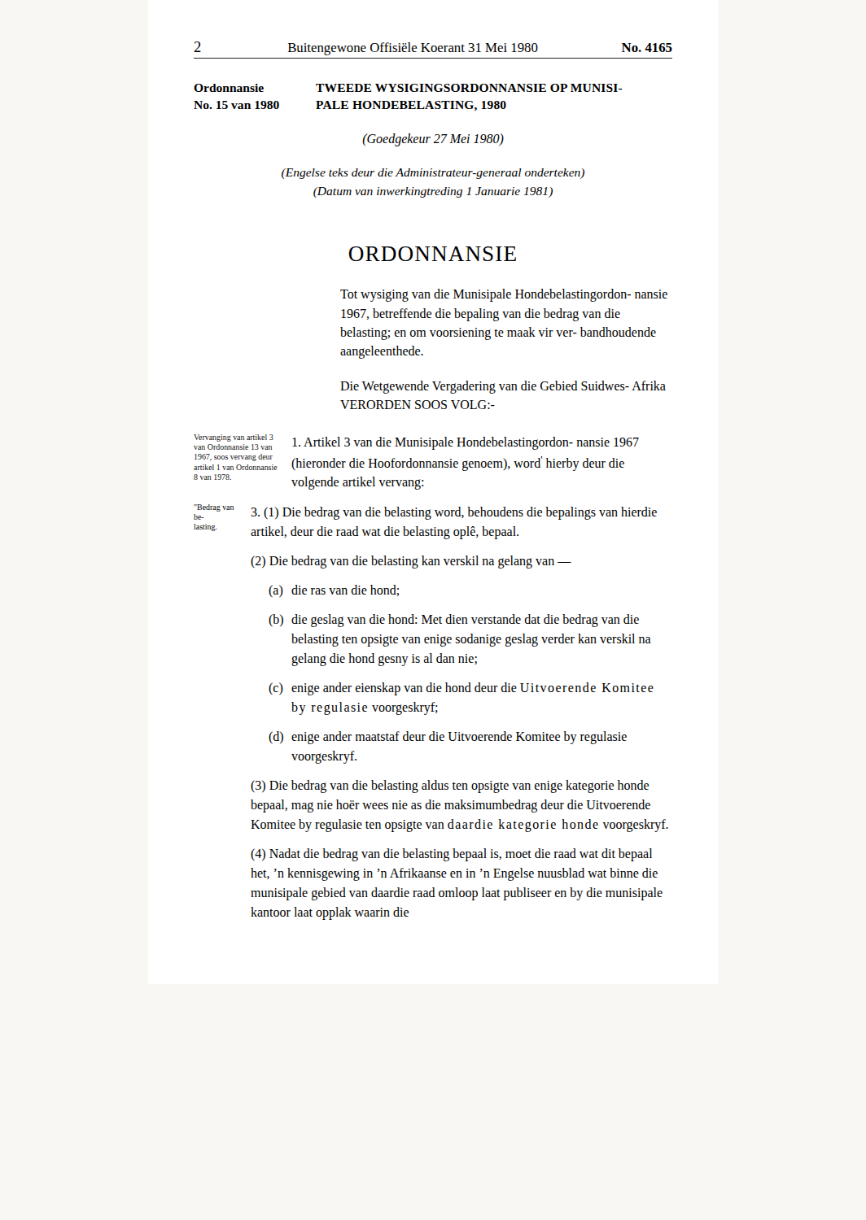2
Buitengewone Offisiële Koerant 31 Mei 1980
No. 4165
Ordonnansie
No. 15 van 1980
TWEEDE WYSIGINGSORDONNANSIE OP MUNISI-
PALE HONDEBELASTING, 1980
(Goedgekeur 27 Mei 1980)
(Engelse teks deur die Administrateur-generaal onderteken)
(Datum van inwerkingtreding 1 Januarie 1981)
ORDONNANSIE
Tot wysiging van die Munisipale Hondebelastingordon- nansie 1967, betreffende die bepaling van die bedrag van die belasting; en om voorsiening te maak vir ver- bandhoudende aangeleenthede.
Die Wetgewende Vergadering van die Gebied Suidwes- Afrika VERORDEN SOOS VOLG:-
Vervanging van artikel 3 van Ordonnansie 13 van 1967, soos vervang deur artikel 1 van Ordonnansie 8 van 1978.
1. Artikel 3 van die Munisipale Hondebelastingordon- nansie 1967 (hieronder die Hoofordonnansie genoem), word' hierby deur die volgende artikel vervang:
"Bedrag van be-
lasting.
3. (1) Die bedrag van die belasting word, behoudens die bepalings van hierdie artikel, deur die raad wat die belasting oplê, bepaal.
(2) Die bedrag van die belasting kan verskil na gelang van —
(a) die ras van die hond;
(b) die geslag van die hond: Met dien verstande dat die bedrag van die belasting ten opsigte van enige sodanige geslag verder kan verskil na gelang die hond gesny is al dan nie;
(c) enige ander eienskap van die hond deur die Uitvoerende Komitee by regulasie voorgeskryf;
(d) enige ander maatstaf deur die Uitvoerende Komitee by regulasie voorgeskryf.
(3) Die bedrag van die belasting aldus ten opsigte van enige kategorie honde bepaal, mag nie hoër wees nie as die maksimumbedrag deur die Uitvoerende Komitee by regulasie ten opsigte van daardie kategorie honde voorgeskryf.
(4) Nadat die bedrag van die belasting bepaal is, moet die raad wat dit bepaal het, ’n kennisgewing in ’n Afrikaanse en in ’n Engelse nuusblad wat binne die munisipale gebied van daardie raad omloop laat publiseer en by die munisipale kantoor laat opplak waarin die